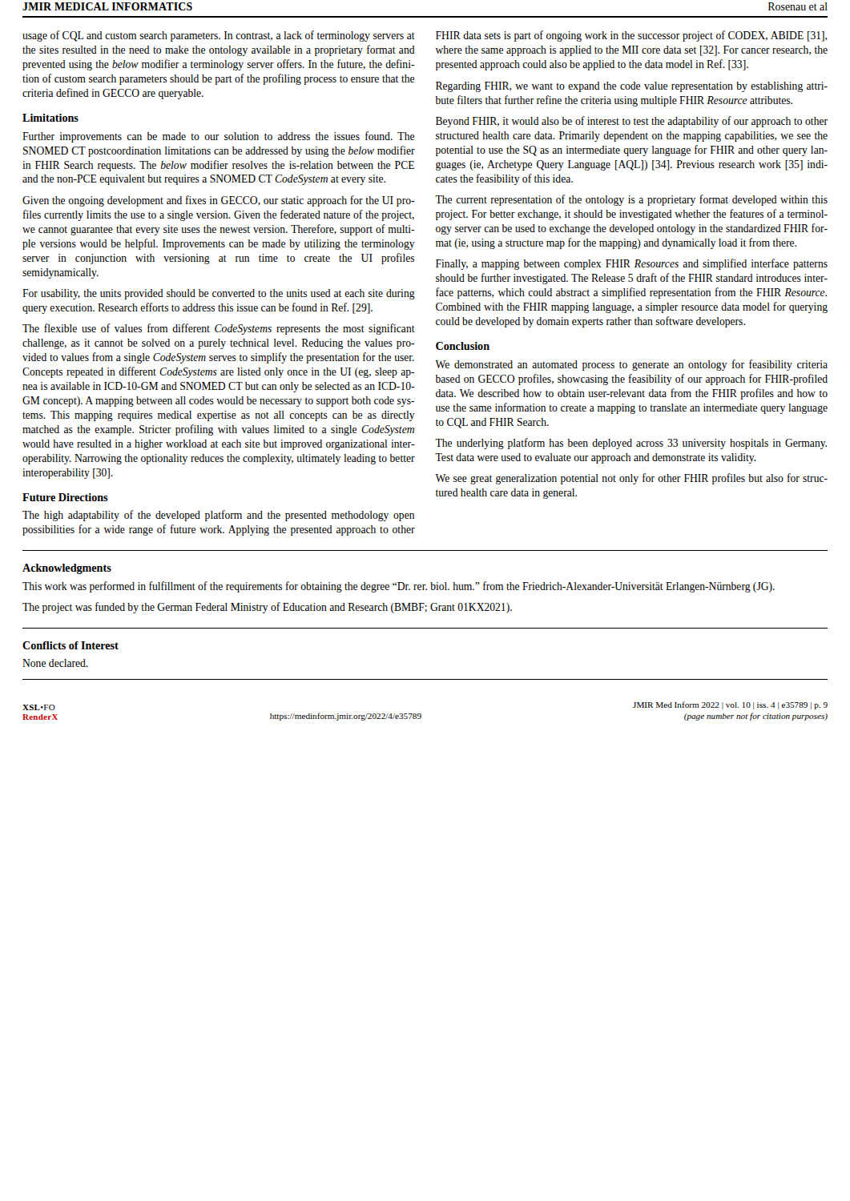JMIR Medical Informatics
Rosenau et al
usage of CQL and custom search parameters. In contrast, a lack of terminology servers at the sites resulted in the need to make the ontology available in a proprietary format and prevented using the below modifier a terminology server offers. In the future, the definition of custom search parameters should be part of the profiling process to ensure that the criteria defined in GECCO are queryable.
Limitations
Further improvements can be made to our solution to address the issues found. The SNOMED CT postcoordination limitations can be addressed by using the below modifier in FHIR Search requests. The below modifier resolves the is-relation between the PCE and the non-PCE equivalent but requires a SNOMED CT CodeSystem at every site.
Given the ongoing development and fixes in GECCO, our static approach for the UI profiles currently limits the use to a single version. Given the federated nature of the project, we cannot guarantee that every site uses the newest version. Therefore, support of multiple versions would be helpful. Improvements can be made by utilizing the terminology server in conjunction with versioning at run time to create the UI profiles semidynamically.
For usability, the units provided should be converted to the units used at each site during query execution. Research efforts to address this issue can be found in Ref. [29].
The flexible use of values from different CodeSystems represents the most significant challenge, as it cannot be solved on a purely technical level. Reducing the values provided to values from a single CodeSystem serves to simplify the presentation for the user. Concepts repeated in different CodeSystems are listed only once in the UI (eg, sleep apnea is available in ICD-10-GM and SNOMED CT but can only be selected as an ICD-10-GM concept). A mapping between all codes would be necessary to support both code systems. This mapping requires medical expertise as not all concepts can be as directly matched as the example. Stricter profiling with values limited to a single CodeSystem would have resulted in a higher workload at each site but improved organizational interoperability. Narrowing the optionality reduces the complexity, ultimately leading to better interoperability [30].
Future Directions
The high adaptability of the developed platform and the presented methodology open possibilities for a wide range of future work. Applying the presented approach to other FHIR data sets is part of ongoing work in the successor project of CODEX, ABIDE [31], where the same approach is applied to the MII core data set [32]. For cancer research, the presented approach could also be applied to the data model in Ref. [33].
Regarding FHIR, we want to expand the code value representation by establishing attribute filters that further refine the criteria using multiple FHIR Resource attributes.
Beyond FHIR, it would also be of interest to test the adaptability of our approach to other structured health care data. Primarily dependent on the mapping capabilities, we see the potential to use the SQ as an intermediate query language for FHIR and other query languages (ie, Archetype Query Language [AQL]) [34]. Previous research work [35] indicates the feasibility of this idea.
The current representation of the ontology is a proprietary format developed within this project. For better exchange, it should be investigated whether the features of a terminology server can be used to exchange the developed ontology in the standardized FHIR format (ie, using a structure map for the mapping) and dynamically load it from there.
Finally, a mapping between complex FHIR Resources and simplified interface patterns should be further investigated. The Release 5 draft of the FHIR standard introduces interface patterns, which could abstract a simplified representation from the FHIR Resource. Combined with the FHIR mapping language, a simpler resource data model for querying could be developed by domain experts rather than software developers.
Conclusion
We demonstrated an automated process to generate an ontology for feasibility criteria based on GECCO profiles, showcasing the feasibility of our approach for FHIR-profiled data. We described how to obtain user-relevant data from the FHIR profiles and how to use the same information to create a mapping to translate an intermediate query language to CQL and FHIR Search.
The underlying platform has been deployed across 33 university hospitals in Germany. Test data were used to evaluate our approach and demonstrate its validity.
We see great generalization potential not only for other FHIR profiles but also for structured health care data in general.
Acknowledgments
This work was performed in fulfillment of the requirements for obtaining the degree “Dr. rer. biol. hum.” from the Friedrich-Alexander-Universität Erlangen-Nürnberg (JG).
The project was funded by the German Federal Ministry of Education and Research (BMBF; Grant 01KX2021).
Conflicts of Interest
None declared.
XSL•FO
RenderX
https://medinform.jmir.org/2022/4/e35789
JMIR Med Inform 2022 | vol. 10 | iss. 4 | e35789 | p. 9
(page number not for citation purposes)